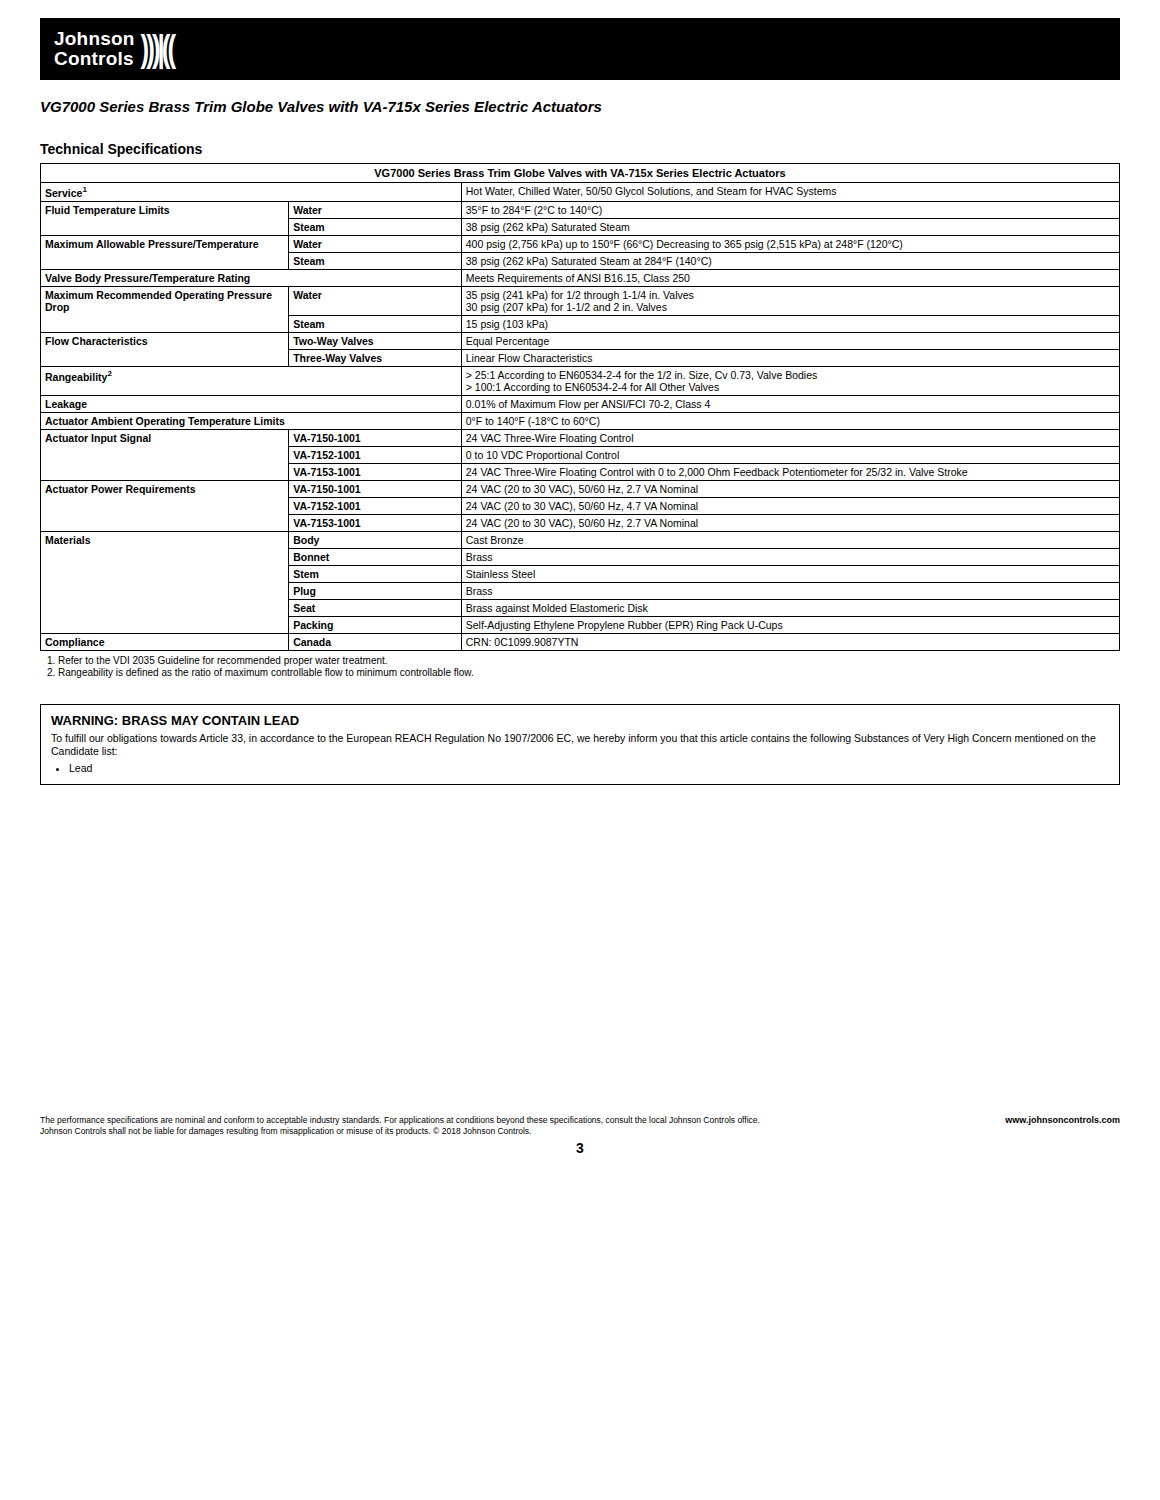Johnson
Controls
)))|((
VG7000 Series Brass Trim Globe Valves with VA-715x Series Electric Actuators
Technical Specifications
| VG7000 Series Brass Trim Globe Valves with VA-715x Series Electric Actuators |
| --- |
| Service 1 | Hot Water, Chilled Water, 50/50 Glycol Solutions, and Steam for HVAC Systems |
| Fluid Temperature Limits | Water | 35°F to 284°F (2°C to 140°C) |
| Steam | 38 psig (262 kPa) Saturated Steam |
| Maximum Allowable Pressure/Temperature | Water | 400 psig (2,756 kPa) up to 150°F (66°C) Decreasing to 365 psig (2,515 kPa) at 248°F (120°C) |
| Steam | 38 psig (262 kPa) Saturated Steam at 284°F (140°C) |
| Valve Body Pressure/Temperature Rating | Meets Requirements of ANSI B16.15, Class 250 |
| Maximum Recommended Operating Pressure Drop | Water | 35 psig (241 kPa) for 1/2 through 1-1/4 in. Valves 30 psig (207 kPa) for 1-1/2 and 2 in. Valves |
| Steam | 15 psig (103 kPa) |
| Flow Characteristics | Two-Way Valves | Equal Percentage |
| Three-Way Valves | Linear Flow Characteristics |
| Rangeability 2 | > 25:1 According to EN60534-2-4 for the 1/2 in. Size, Cv 0.73, Valve Bodies > 100:1 According to EN60534-2-4 for All Other Valves |
| Leakage | 0.01% of Maximum Flow per ANSI/FCI 70-2, Class 4 |
| Actuator Ambient Operating Temperature Limits | 0°F to 140°F (-18°C to 60°C) |
| Actuator Input Signal | VA-7150-1001 | 24 VAC Three-Wire Floating Control |
| VA-7152-1001 | 0 to 10 VDC Proportional Control |
| VA-7153-1001 | 24 VAC Three-Wire Floating Control with 0 to 2,000 Ohm Feedback Potentiometer for 25/32 in. Valve Stroke |
| Actuator Power Requirements | VA-7150-1001 | 24 VAC (20 to 30 VAC), 50/60 Hz, 2.7 VA Nominal |
| VA-7152-1001 | 24 VAC (20 to 30 VAC), 50/60 Hz, 4.7 VA Nominal |
| VA-7153-1001 | 24 VAC (20 to 30 VAC), 50/60 Hz, 2.7 VA Nominal |
| Materials | Body | Cast Bronze |
| Bonnet | Brass |
| Stem | Stainless Steel |
| Plug | Brass |
| Seat | Brass against Molded Elastomeric Disk |
| Packing | Self-Adjusting Ethylene Propylene Rubber (EPR) Ring Pack U-Cups |
| Compliance | Canada | CRN: 0C1099.9087YTN |
Refer to the VDI 2035 Guideline for recommended proper water treatment.
Rangeability is defined as the ratio of maximum controllable flow to minimum controllable flow.
WARNING: BRASS MAY CONTAIN LEAD
To fulfill our obligations towards Article 33, in accordance to the European REACH Regulation No 1907/2006 EC, we hereby inform you that this article contains the following Substances of Very High Concern mentioned on the Candidate list:
Lead
www.johnsoncontrols.com The performance specifications are nominal and conform to acceptable industry standards. For applications at conditions beyond these specifications, consult the local Johnson Controls office.
Johnson Controls shall not be liable for damages resulting from misapplication or misuse of its products. © 2018 Johnson Controls.
3